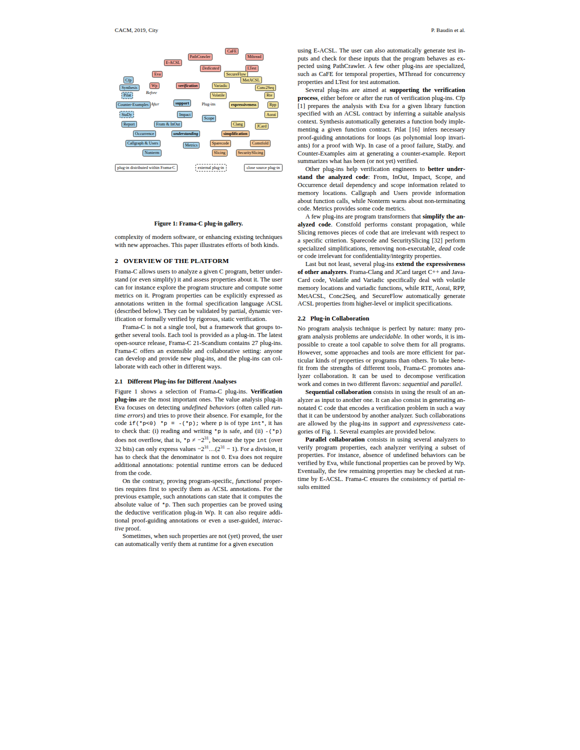CACM, 2019, City
P. Baudin et al.
CaFE
PathCrawler
Mthread
E-ACSL
Dedicated
LTest
Eva
SecureFlow
Cfp
Wp
verification
MetACSL
Synthesis
Variadic
Conc2Seq
Pilat
Before
Volatile
Rte
Counter-Examples
After
support
Plug-ins
expressiveness
Rpp
StaDy
Impact
Scope
Aoraï
Report
From & InOut
Clang
JCard
Occurrence
understanding
simplification
Callgraph & Users
Metrics
Sparecode
Constfold
Nonterm
Slicing
SecuritySlicing
plug-in distributed within Frama-C external plug-in close source plug-in
Figure 1: Frama-C plug-in gallery.
complexity of modern software, or enhancing existing techniques with new approaches. This paper illustrates efforts of both kinds.
2 OVERVIEW OF THE PLATFORM
Frama-C allows users to analyze a given C program, better understand (or even simplify) it and assess properties about it. The user can for instance explore the program structure and compute some metrics on it. Program properties can be explicitly expressed as annotations written in the formal specification language ACSL (described below). They can be validated by partial, dynamic verification or formally verified by rigorous, static verification.
Frama-C is not a single tool, but a framework that groups together several tools. Each tool is provided as a plug-in. The latest open-source release, Frama-C 21-Scandium contains 27 plug-ins. Frama-C offers an extensible and collaborative setting: anyone can develop and provide new plug-ins, and the plug-ins can collaborate with each other in different ways.
2.1 Different Plug-ins for Different Analyses
Figure 1 shows a selection of Frama-C plug-ins. Verification plug-ins are the most important ones. The value analysis plug-in Eva focuses on detecting undefined behaviors (often called runtime errors) and tries to prove their absence. For example, for the code if(*p<0) *p = -(*p); where p is of type int*, it has to check that: (i) reading and writing *p is safe, and (ii) -(*p) does not overflow, that is, *p ≠ −231, because the type int (over 32 bits) can only express values −231…(231 − 1). For a division, it has to check that the denominator is not 0. Eva does not require additional annotations: potential runtime errors can be deduced from the code.
On the contrary, proving program-specific, functional properties requires first to specify them as ACSL annotations. For the previous example, such annotations can state that it computes the absolute value of *p. Then such properties can be proved using the deductive verification plug-in Wp. It can also require additional proof-guiding annotations or even a user-guided, interactive proof.
Sometimes, when such properties are not (yet) proved, the user can automatically verify them at runtime for a given execution
using E-ACSL. The user can also automatically generate test inputs and check for these inputs that the program behaves as expected using PathCrawler. A few other plug-ins are specialized, such as CaFE for temporal properties, MThread for concurrency properties and LTest for test automation.
Several plug-ins are aimed at supporting the verification process, either before or after the run of verification plug-ins. Cfp [1] prepares the analysis with Eva for a given library function specified with an ACSL contract by inferring a suitable analysis context. Synthesis automatically generates a function body implementing a given function contract. Pilat [16] infers necessary proof-guiding annotations for loops (as polynomial loop invariants) for a proof with Wp. In case of a proof failure, StaDy. and Counter-Examples aim at generating a counter-example. Report summarizes what has been (or not yet) verified.
Other plug-ins help verification engineers to better understand the analyzed code: From, InOut, Impact, Scope, and Occurrence detail dependency and scope information related to memory locations. Callgraph and Users provide information about function calls, while Nonterm warns about non-terminating code. Metrics provides some code metrics.
A few plug-ins are program transformers that simplify the analyzed code. Constfold performs constant propagation, while Slicing removes pieces of code that are irrelevant with respect to a specific criterion. Sparecode and SecuritySlicing [32] perform specialized simplifications, removing non-executable, dead code or code irrelevant for confidentiality/integrity properties.
Last but not least, several plug-ins extend the expressiveness of other analyzers. Frama-Clang and JCard target C++ and Java-Card code, Volatile and Variadic specifically deal with volatile memory locations and variadic functions, while RTE, Aoraï, RPP, MetACSL, Conc2Seq, and SecureFlow automatically generate ACSL properties from higher-level or implicit specifications.
2.2 Plug-in Collaboration
No program analysis technique is perfect by nature: many program analysis problems are undecidable. In other words, it is impossible to create a tool capable to solve them for all programs. However, some approaches and tools are more efficient for particular kinds of properties or programs than others. To take benefit from the strengths of different tools, Frama-C promotes analyzer collaboration. It can be used to decompose verification work and comes in two different flavors: sequential and parallel.
Sequential collaboration consists in using the result of an analyzer as input to another one. It can also consist in generating annotated C code that encodes a verification problem in such a way that it can be understood by another analyzer. Such collaborations are allowed by the plug-ins in support and expressiveness categories of Fig. 1. Several examples are provided below.
Parallel collaboration consists in using several analyzers to verify program properties, each analyzer verifying a subset of properties. For instance, absence of undefined behaviors can be verified by Eva, while functional properties can be proved by Wp. Eventually, the few remaining properties may be checked at runtime by E-ACSL. Frama-C ensures the consistency of partial results emitted